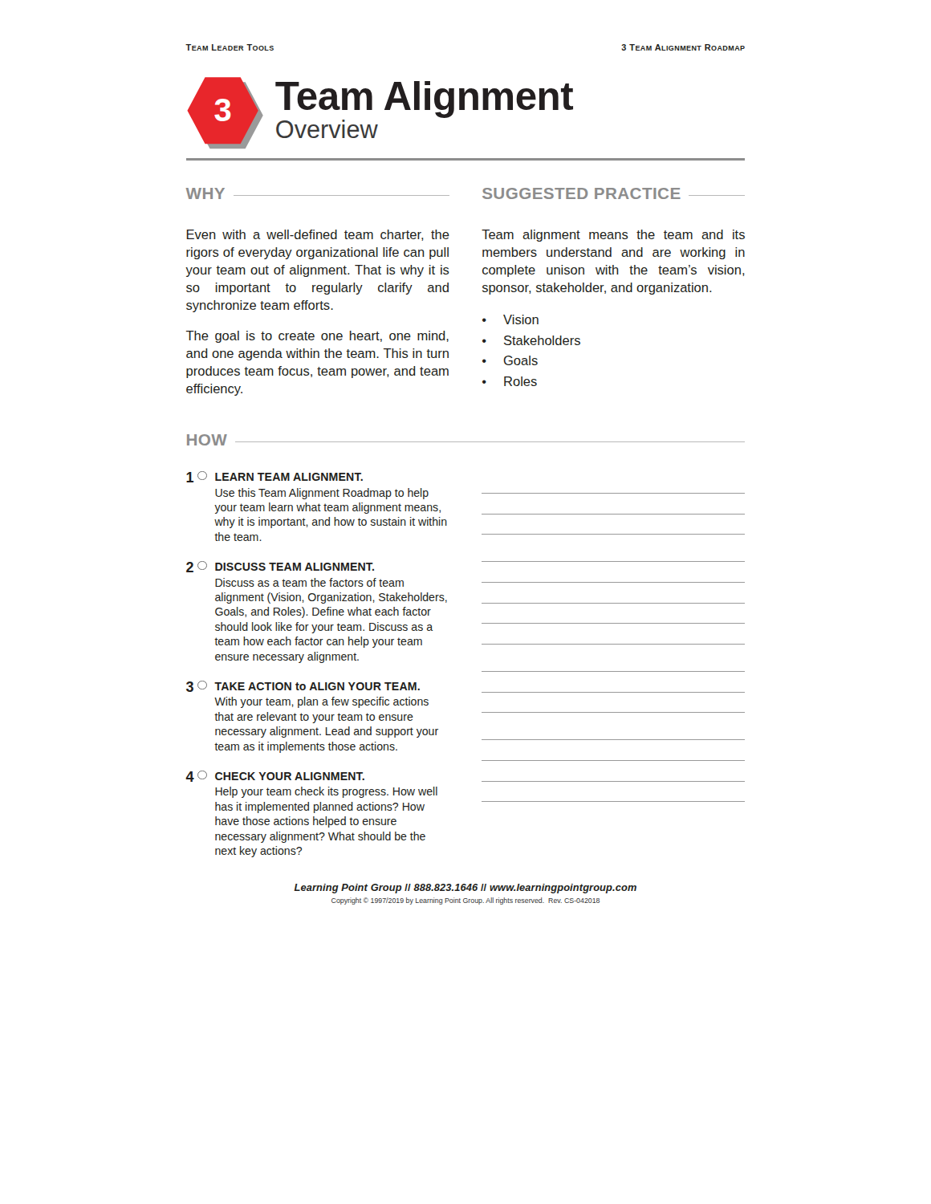TEAM LEADER TOOLS
3 TEAM ALIGNMENT ROADMAP
3
Team Alignment
Overview
WHY
Even with a well-defined team charter, the rigors of everyday organizational life can pull your team out of alignment. That is why it is so important to regularly clarify and synchronize team efforts.
The goal is to create one heart, one mind, and one agenda within the team. This in turn produces team focus, team power, and team efficiency.
SUGGESTED PRACTICE
Team alignment means the team and its members understand and are working in complete unison with the team’s vision, sponsor, stakeholder, and organization.
•Vision
•Stakeholders
•Goals
•Roles
HOW
1
LEARN TEAM ALIGNMENT.
Use this Team Alignment Roadmap to help your team learn what team alignment means, why it is important, and how to sustain it within the team.
2
DISCUSS TEAM ALIGNMENT.
Discuss as a team the factors of team alignment (Vision, Organization, Stakeholders, Goals, and Roles). Define what each factor should look like for your team. Discuss as a team how each factor can help your team ensure necessary alignment.
3
TAKE ACTION to ALIGN YOUR TEAM.
With your team, plan a few specific actions that are relevant to your team to ensure necessary alignment. Lead and support your team as it implements those actions.
4
CHECK YOUR ALIGNMENT.
Help your team check its progress. How well has it implemented planned actions? How have those actions helped to ensure necessary alignment? What should be the next key actions?
Learning Point Group // 888.823.1646 // www.learningpointgroup.com
Copyright © 1997/2019 by Learning Point Group. All rights reserved. Rev. CS-042018